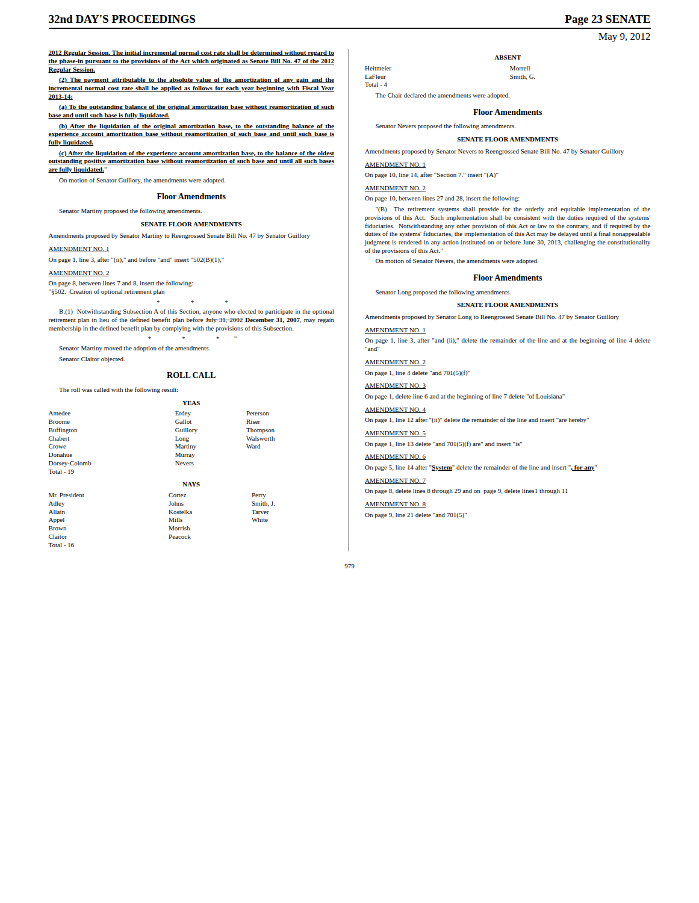32nd DAY'S PROCEEDINGS
Page 23 SENATE
May 9, 2012
2012 Regular Session. The initial incremental normal cost rate shall be determined without regard to the phase-in pursuant to the provisions of the Act which originated as Senate Bill No. 47 of the 2012 Regular Session.
(2) The payment attributable to the absolute value of the amortization of any gain and the incremental normal cost rate shall be applied as follows for each year beginning with Fiscal Year 2013-14:
(a) To the outstanding balance of the original amortization base without reamortization of such base and until such base is fully liquidated.
(b) After the liquidation of the original amortization base, to the outstanding balance of the experience account amortization base without reamortization of such base and until such base is fully liquidated.
(c) After the liquidation of the experience account amortization base, to the balance of the oldest outstanding positive amortization base without reamortization of such base and until all such bases are fully liquidated."
On motion of Senator Guillory, the amendments were adopted.
Floor Amendments
Senator Martiny proposed the following amendments.
SENATE FLOOR AMENDMENTS
Amendments proposed by Senator Martiny to Reengrossed Senate Bill No. 47 by Senator Guillory
AMENDMENT NO. 1
On page 1, line 3, after "(ii)," and before "and" insert "502(B)(1),"
AMENDMENT NO. 2
On page 8, between lines 7 and 8, insert the following:
"§502. Creation of optional retirement plan
* * *
B.(1) Notwithstanding Subsection A of this Section, anyone who elected to participate in the optional retirement plan in lieu of the defined benefit plan before July 31, 2002 December 31, 2007, may regain membership in the defined benefit plan by complying with the provisions of this Subsection.
* * *"
Senator Martiny moved the adoption of the amendments.
Senator Claitor objected.
ROLL CALL
The roll was called with the following result:
YEAS
| Amedee | Erdey | Peterson |
| Broome | Gallot | Riser |
| Buffington | Guillory | Thompson |
| Chabert | Long | Walsworth |
| Crowe | Martiny | Ward |
| Donahue | Murray | |
| Dorsey-Colomb | Nevers | |
| Total - 19 | | |
NAYS
| Mr. President | Cortez | Perry |
| Adley | Johns | Smith, J. |
| Allain | Kostelka | Tarver |
| Appel | Mills | White |
| Brown | Morrish | |
| Claitor | Peacock | |
| Total - 16 | | |
ABSENT
| Heitmeier | Morrell |
| LaFleur | Smith, G. |
| Total - 4 | |
The Chair declared the amendments were adopted.
Floor Amendments
Senator Nevers proposed the following amendments.
SENATE FLOOR AMENDMENTS
Amendments proposed by Senator Nevers to Reengrossed Senate Bill No. 47 by Senator Guillory
AMENDMENT NO. 1
On page 10, line 14, after "Section 7." insert "(A)"
AMENDMENT NO. 2
On page 10, between lines 27 and 28, insert the following:
"(B) The retirement systems shall provide for the orderly and equitable implementation of the provisions of this Act. Such implementation shall be consistent with the duties required of the systems' fiduciaries. Notwithstanding any other provision of this Act or law to the contrary, and if required by the duties of the systems' fiduciaries, the implementation of this Act may be delayed until a final nonappealable judgment is rendered in any action instituted on or before June 30, 2013, challenging the constitutionality of the provisions of this Act."
On motion of Senator Nevers, the amendments were adopted.
Floor Amendments
Senator Long proposed the following amendments.
SENATE FLOOR AMENDMENTS
Amendments proposed by Senator Long to Reengrossed Senate Bill No. 47 by Senator Guillory
AMENDMENT NO. 1
On page 1, line 3, after "and (ii)," delete the remainder of the line and at the beginning of line 4 delete "and"
AMENDMENT NO. 2
On page 1, line 4 delete "and 701(5)(f)"
AMENDMENT NO. 3
On page 1, delete line 6 and at the beginning of line 7 delete "of Louisiana"
AMENDMENT NO. 4
On page 1, line 12 after "(ii)" delete the remainder of the line and insert "are hereby"
AMENDMENT NO. 5
On page 1, line 13 delete "and 701(5)(f) are" and insert "is"
AMENDMENT NO. 6
On page 5, line 14 after "System" delete the remainder of the line and insert ", for any"
AMENDMENT NO. 7
On page 8, delete lines 8 through 29 and on page 9, delete lines1 through 11
AMENDMENT NO. 8
On page 9, line 21 delete "and 701(5)"
979